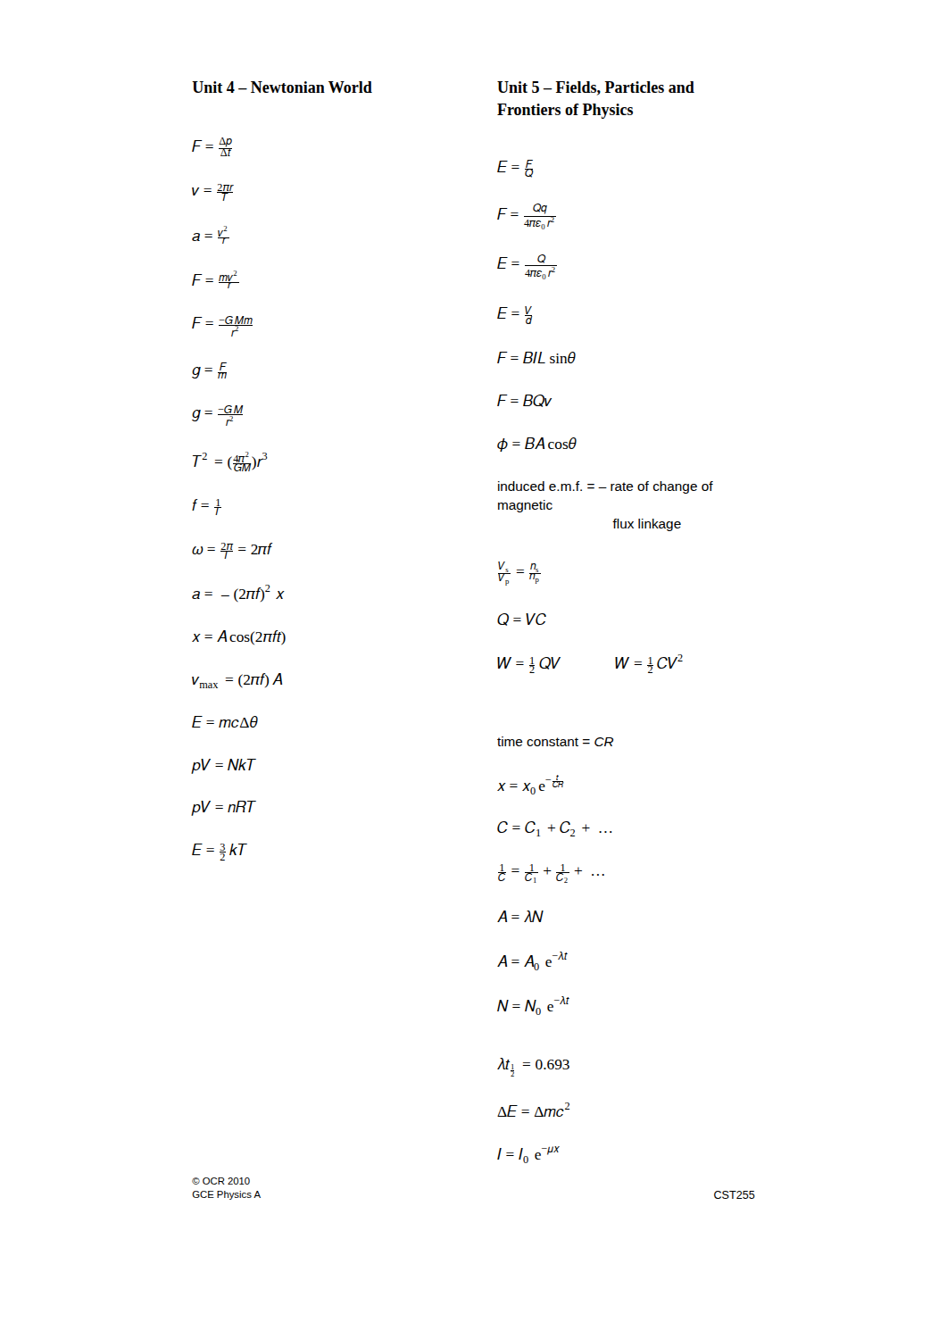Unit 4 – Newtonian World
F= Δp Δt
v= 2πr T
a= v2 r
F= mv2 r
F= −GMm r2
g= F m
g= −GM r2
T2= ( 4π2 GM ) r3
f= 1 T
ω= 2π T =2πf
a=– (2πf) 2 x
x=A cos(2πft)
vmax = (2πf) A
E=mcΔθ
pV=NkT
pV=nRT
E= 3 2 kT
Unit 5 – Fields, Particles and Frontiers of Physics
E= F Q
F= Qq 4πε0r2
E= Q 4πε0r2
E= V d
F=BIL sinθ
F=BQv
ϕ=BA cosθ
induced e.m.f. = – rate of change of magnetic flux linkage
Vs Vp = ns np
Q=VC
W= 12 QV W= 12 CV2
time constant = CR
x= x0 e − t CR
C= C1+ C2+ …
1C = 1C1 + 1C2 +…
A=λN
A= A0 e −λt
N= N0 e −λt
λ t 12 =0.693
ΔE= Δmc2
I= I0 e −μx
© OCR 2010
GCE Physics A
CST255